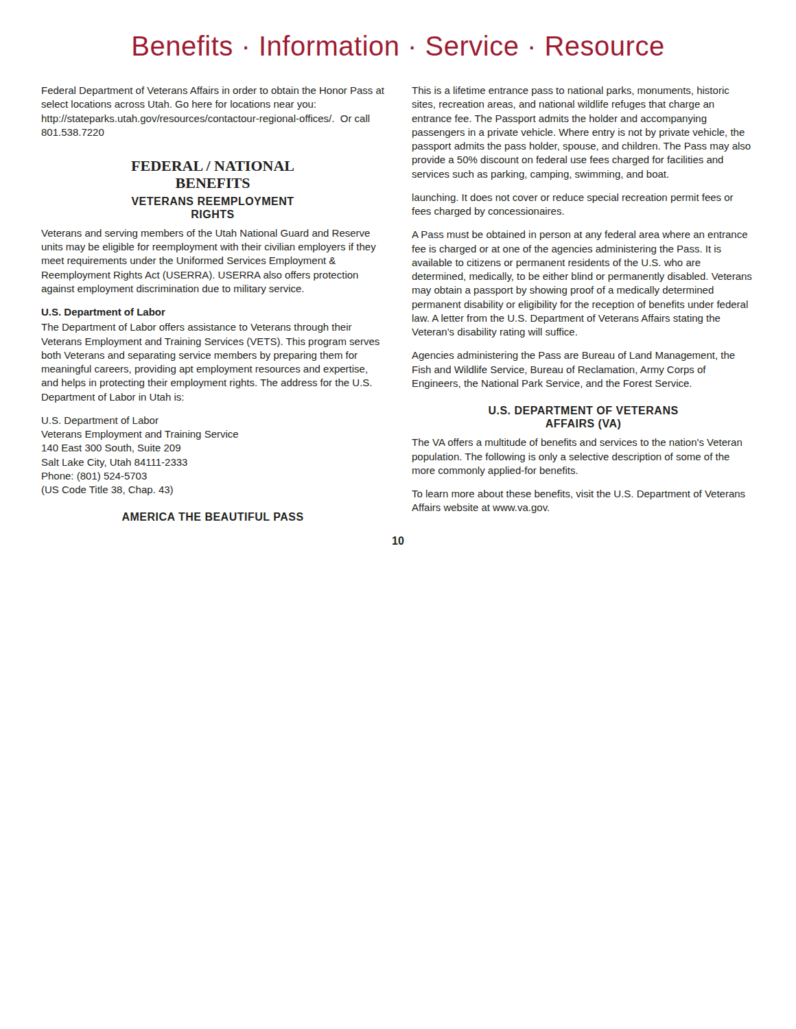Benefits · Information · Service · Resource
Federal Department of Veterans Affairs in order to obtain the Honor Pass at select locations across Utah. Go here for locations near you: http://stateparks.utah.gov/resources/contactour-regional-offices/. Or call 801.538.7220
FEDERAL / NATIONAL
BENEFITS
VETERANS REEMPLOYMENT
RIGHTS
Veterans and serving members of the Utah National Guard and Reserve units may be eligible for reemployment with their civilian employers if they meet requirements under the Uniformed Services Employment & Reemployment Rights Act (USERRA). USERRA also offers protection against employment discrimination due to military service.
U.S. Department of Labor
The Department of Labor offers assistance to Veterans through their Veterans Employment and Training Services (VETS). This program serves both Veterans and separating service members by preparing them for meaningful careers, providing apt employment resources and expertise, and helps in protecting their employment rights. The address for the U.S. Department of Labor in Utah is:
U.S. Department of Labor
Veterans Employment and Training Service
140 East 300 South, Suite 209
Salt Lake City, Utah 84111-2333
Phone: (801) 524-5703
(US Code Title 38, Chap. 43)
AMERICA THE BEAUTIFUL PASS
This is a lifetime entrance pass to national parks, monuments, historic sites, recreation areas, and national wildlife refuges that charge an entrance fee. The Passport admits the holder and accompanying passengers in a private vehicle. Where entry is not by private vehicle, the passport admits the pass holder, spouse, and children. The Pass may also provide a 50% discount on federal use fees charged for facilities and services such as parking, camping, swimming, and boat.
launching. It does not cover or reduce special recreation permit fees or fees charged by concessionaires.
A Pass must be obtained in person at any federal area where an entrance fee is charged or at one of the agencies administering the Pass. It is available to citizens or permanent residents of the U.S. who are determined, medically, to be either blind or permanently disabled. Veterans may obtain a passport by showing proof of a medically determined permanent disability or eligibility for the reception of benefits under federal law. A letter from the U.S. Department of Veterans Affairs stating the Veteran's disability rating will suffice.
Agencies administering the Pass are Bureau of Land Management, the Fish and Wildlife Service, Bureau of Reclamation, Army Corps of Engineers, the National Park Service, and the Forest Service.
U.S. DEPARTMENT OF VETERANS
AFFAIRS (VA)
The VA offers a multitude of benefits and services to the nation's Veteran population. The following is only a selective description of some of the more commonly applied-for benefits.
To learn more about these benefits, visit the U.S. Department of Veterans Affairs website at www.va.gov.
10